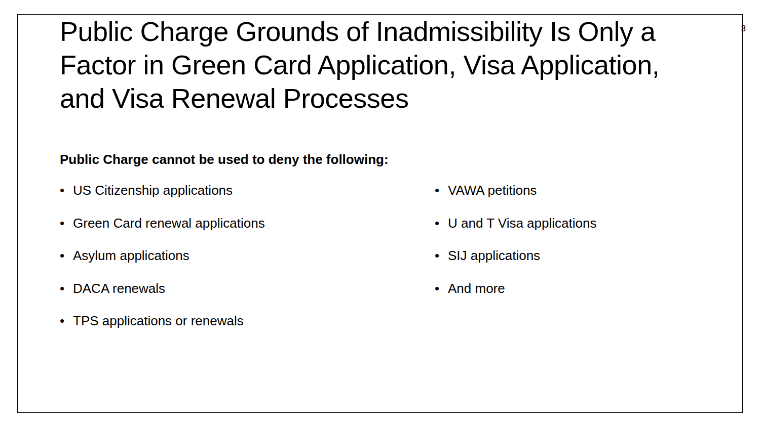3
Public Charge Grounds of Inadmissibility Is Only a Factor in Green Card Application, Visa Application, and Visa Renewal Processes
Public Charge cannot be used to deny the following:
US Citizenship applications
Green Card renewal applications
Asylum applications
DACA renewals
TPS applications or renewals
VAWA petitions
U and T Visa applications
SIJ applications
And more